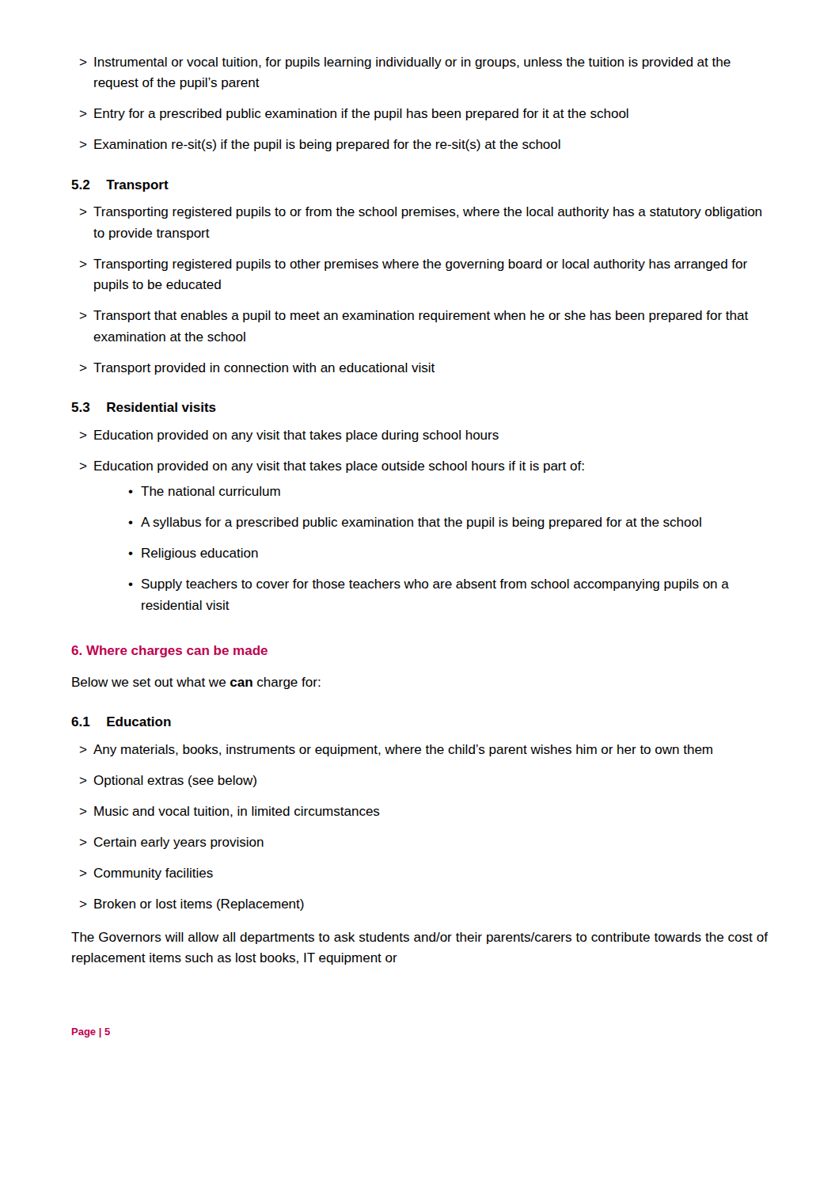Instrumental or vocal tuition, for pupils learning individually or in groups, unless the tuition is provided at the request of the pupil’s parent
Entry for a prescribed public examination if the pupil has been prepared for it at the school
Examination re-sit(s) if the pupil is being prepared for the re-sit(s) at the school
5.2 Transport
Transporting registered pupils to or from the school premises, where the local authority has a statutory obligation to provide transport
Transporting registered pupils to other premises where the governing board or local authority has arranged for pupils to be educated
Transport that enables a pupil to meet an examination requirement when he or she has been prepared for that examination at the school
Transport provided in connection with an educational visit
5.3 Residential visits
Education provided on any visit that takes place during school hours
Education provided on any visit that takes place outside school hours if it is part of:
The national curriculum
A syllabus for a prescribed public examination that the pupil is being prepared for at the school
Religious education
Supply teachers to cover for those teachers who are absent from school accompanying pupils on a residential visit
6. Where charges can be made
Below we set out what we can charge for:
6.1 Education
Any materials, books, instruments or equipment, where the child’s parent wishes him or her to own them
Optional extras (see below)
Music and vocal tuition, in limited circumstances
Certain early years provision
Community facilities
Broken or lost items (Replacement)
The Governors will allow all departments to ask students and/or their parents/carers to contribute towards the cost of replacement items such as lost books, IT equipment or
Page | 5